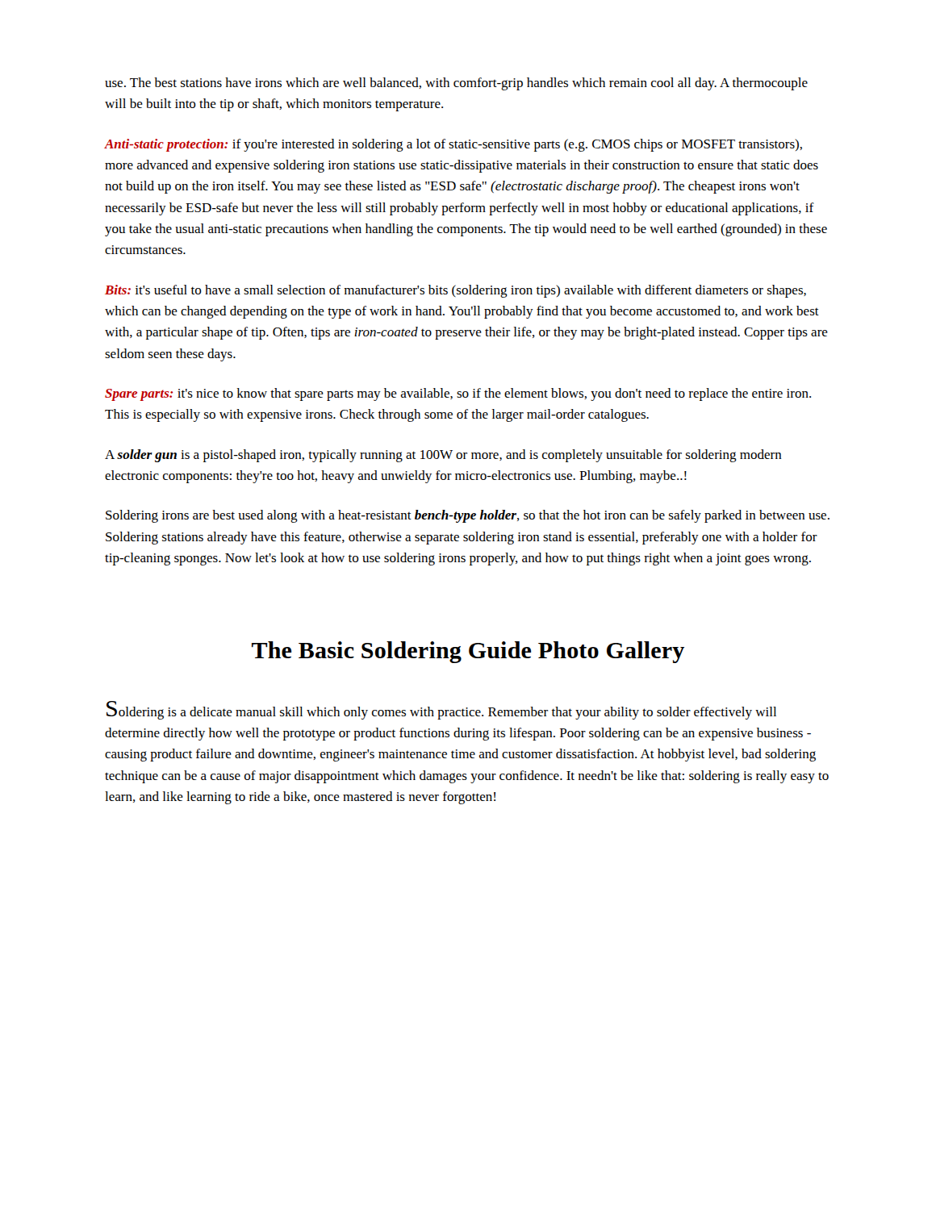use. The best stations have irons which are well balanced, with comfort-grip handles which remain cool all day. A thermocouple will be built into the tip or shaft, which monitors temperature.
Anti-static protection: if you're interested in soldering a lot of static-sensitive parts (e.g. CMOS chips or MOSFET transistors), more advanced and expensive soldering iron stations use static-dissipative materials in their construction to ensure that static does not build up on the iron itself. You may see these listed as "ESD safe" (electrostatic discharge proof). The cheapest irons won't necessarily be ESD-safe but never the less will still probably perform perfectly well in most hobby or educational applications, if you take the usual anti-static precautions when handling the components. The tip would need to be well earthed (grounded) in these circumstances.
Bits: it's useful to have a small selection of manufacturer's bits (soldering iron tips) available with different diameters or shapes, which can be changed depending on the type of work in hand. You'll probably find that you become accustomed to, and work best with, a particular shape of tip. Often, tips are iron-coated to preserve their life, or they may be bright-plated instead. Copper tips are seldom seen these days.
Spare parts: it's nice to know that spare parts may be available, so if the element blows, you don't need to replace the entire iron. This is especially so with expensive irons. Check through some of the larger mail-order catalogues.
A solder gun is a pistol-shaped iron, typically running at 100W or more, and is completely unsuitable for soldering modern electronic components: they're too hot, heavy and unwieldy for micro-electronics use. Plumbing, maybe..!
Soldering irons are best used along with a heat-resistant bench-type holder, so that the hot iron can be safely parked in between use. Soldering stations already have this feature, otherwise a separate soldering iron stand is essential, preferably one with a holder for tip-cleaning sponges. Now let's look at how to use soldering irons properly, and how to put things right when a joint goes wrong.
The Basic Soldering Guide Photo Gallery
Soldering is a delicate manual skill which only comes with practice. Remember that your ability to solder effectively will determine directly how well the prototype or product functions during its lifespan. Poor soldering can be an expensive business - causing product failure and downtime, engineer's maintenance time and customer dissatisfaction. At hobbyist level, bad soldering technique can be a cause of major disappointment which damages your confidence. It needn't be like that: soldering is really easy to learn, and like learning to ride a bike, once mastered is never forgotten!